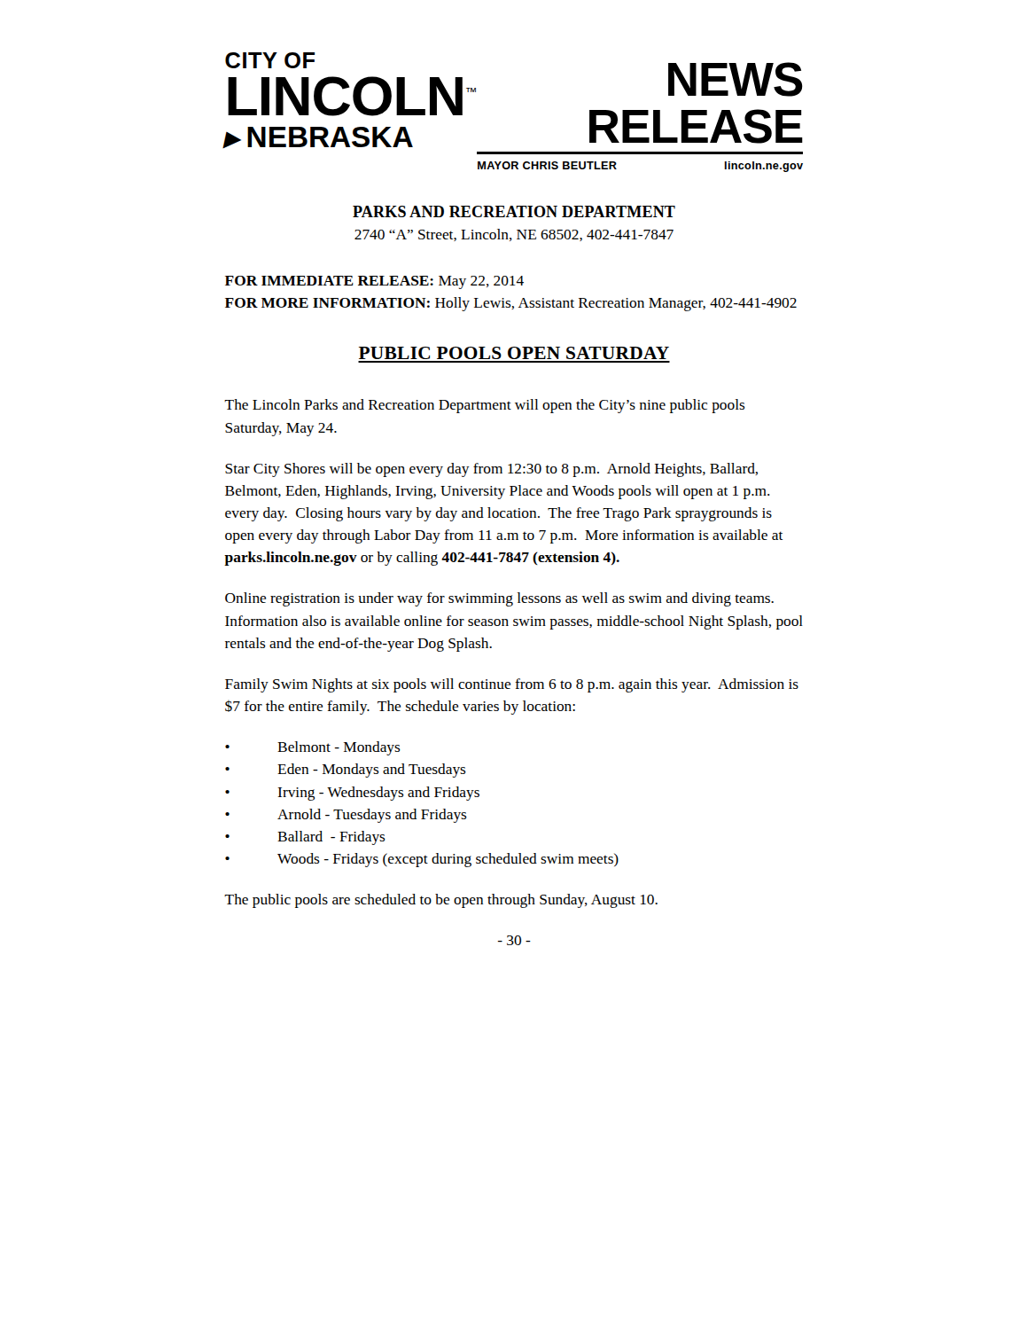CITY OF LINCOLN™ ▸ NEBRASKA
NEWS RELEASE MAYOR CHRIS BEUTLER lincoln.ne.gov
PARKS AND RECREATION DEPARTMENT
2740 “A” Street, Lincoln, NE 68502, 402-441-7847
FOR IMMEDIATE RELEASE: May 22, 2014
FOR MORE INFORMATION: Holly Lewis, Assistant Recreation Manager, 402-441-4902
PUBLIC POOLS OPEN SATURDAY
The Lincoln Parks and Recreation Department will open the City’s nine public pools Saturday, May 24.
Star City Shores will be open every day from 12:30 to 8 p.m. Arnold Heights, Ballard, Belmont, Eden, Highlands, Irving, University Place and Woods pools will open at 1 p.m. every day. Closing hours vary by day and location. The free Trago Park spraygrounds is open every day through Labor Day from 11 a.m to 7 p.m. More information is available at parks.lincoln.ne.gov or by calling 402-441-7847 (extension 4).
Online registration is under way for swimming lessons as well as swim and diving teams. Information also is available online for season swim passes, middle-school Night Splash, pool rentals and the end-of-the-year Dog Splash.
Family Swim Nights at six pools will continue from 6 to 8 p.m. again this year. Admission is $7 for the entire family. The schedule varies by location:
•Belmont - Mondays
•Eden - Mondays and Tuesdays
•Irving - Wednesdays and Fridays
•Arnold - Tuesdays and Fridays
•Ballard - Fridays
•Woods - Fridays (except during scheduled swim meets)
The public pools are scheduled to be open through Sunday, August 10.
- 30 -